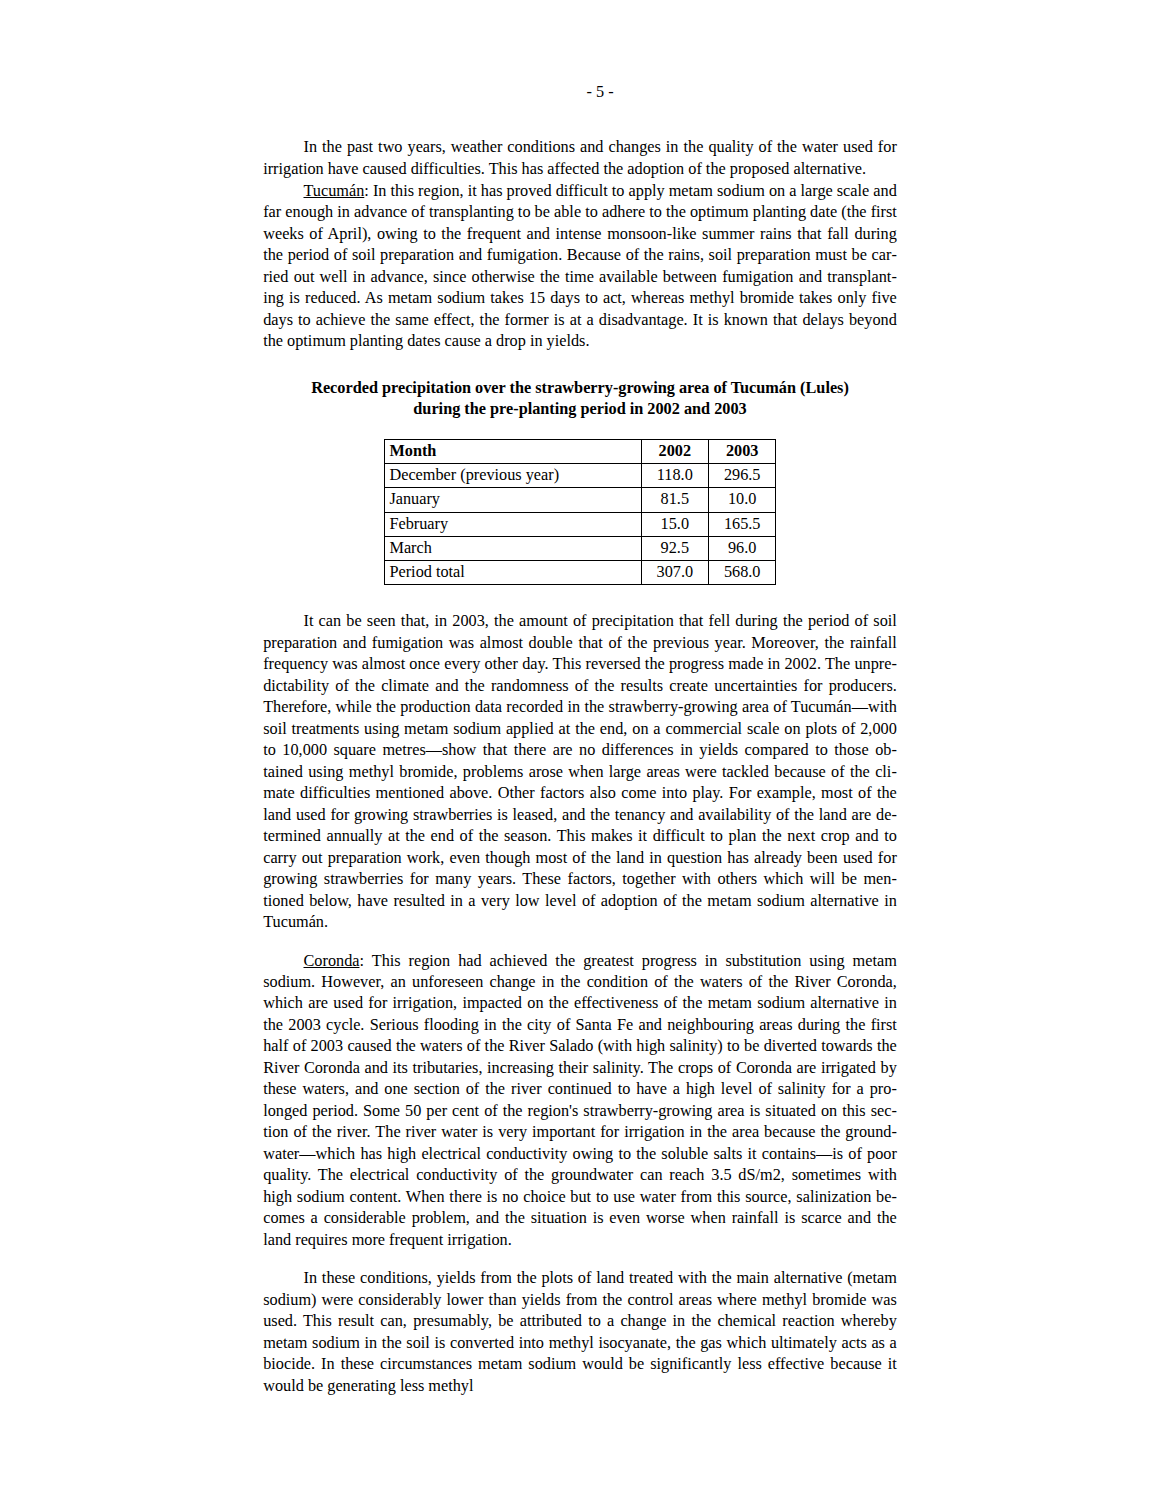- 5 -
In the past two years, weather conditions and changes in the quality of the water used for irrigation have caused difficulties. This has affected the adoption of the proposed alternative.
Tucumán: In this region, it has proved difficult to apply metam sodium on a large scale and far enough in advance of transplanting to be able to adhere to the optimum planting date (the first weeks of April), owing to the frequent and intense monsoon-like summer rains that fall during the period of soil preparation and fumigation. Because of the rains, soil preparation must be carried out well in advance, since otherwise the time available between fumigation and transplanting is reduced. As metam sodium takes 15 days to act, whereas methyl bromide takes only five days to achieve the same effect, the former is at a disadvantage. It is known that delays beyond the optimum planting dates cause a drop in yields.
Recorded precipitation over the strawberry-growing area of Tucumán (Lules)
during the pre-planting period in 2002 and 2003
| Month | 2002 | 2003 |
| --- | --- | --- |
| December (previous year) | 118.0 | 296.5 |
| January | 81.5 | 10.0 |
| February | 15.0 | 165.5 |
| March | 92.5 | 96.0 |
| Period total | 307.0 | 568.0 |
It can be seen that, in 2003, the amount of precipitation that fell during the period of soil preparation and fumigation was almost double that of the previous year. Moreover, the rainfall frequency was almost once every other day. This reversed the progress made in 2002. The unpredictability of the climate and the randomness of the results create uncertainties for producers. Therefore, while the production data recorded in the strawberry-growing area of Tucumán—with soil treatments using metam sodium applied at the end, on a commercial scale on plots of 2,000 to 10,000 square metres—show that there are no differences in yields compared to those obtained using methyl bromide, problems arose when large areas were tackled because of the climate difficulties mentioned above. Other factors also come into play. For example, most of the land used for growing strawberries is leased, and the tenancy and availability of the land are determined annually at the end of the season. This makes it difficult to plan the next crop and to carry out preparation work, even though most of the land in question has already been used for growing strawberries for many years. These factors, together with others which will be mentioned below, have resulted in a very low level of adoption of the metam sodium alternative in Tucumán.
Coronda: This region had achieved the greatest progress in substitution using metam sodium. However, an unforeseen change in the condition of the waters of the River Coronda, which are used for irrigation, impacted on the effectiveness of the metam sodium alternative in the 2003 cycle. Serious flooding in the city of Santa Fe and neighbouring areas during the first half of 2003 caused the waters of the River Salado (with high salinity) to be diverted towards the River Coronda and its tributaries, increasing their salinity. The crops of Coronda are irrigated by these waters, and one section of the river continued to have a high level of salinity for a prolonged period. Some 50 per cent of the region's strawberry-growing area is situated on this section of the river. The river water is very important for irrigation in the area because the groundwater—which has high electrical conductivity owing to the soluble salts it contains—is of poor quality. The electrical conductivity of the groundwater can reach 3.5 dS/m2, sometimes with high sodium content. When there is no choice but to use water from this source, salinization becomes a considerable problem, and the situation is even worse when rainfall is scarce and the land requires more frequent irrigation.
In these conditions, yields from the plots of land treated with the main alternative (metam sodium) were considerably lower than yields from the control areas where methyl bromide was used. This result can, presumably, be attributed to a change in the chemical reaction whereby metam sodium in the soil is converted into methyl isocyanate, the gas which ultimately acts as a biocide. In these circumstances metam sodium would be significantly less effective because it would be generating less methyl